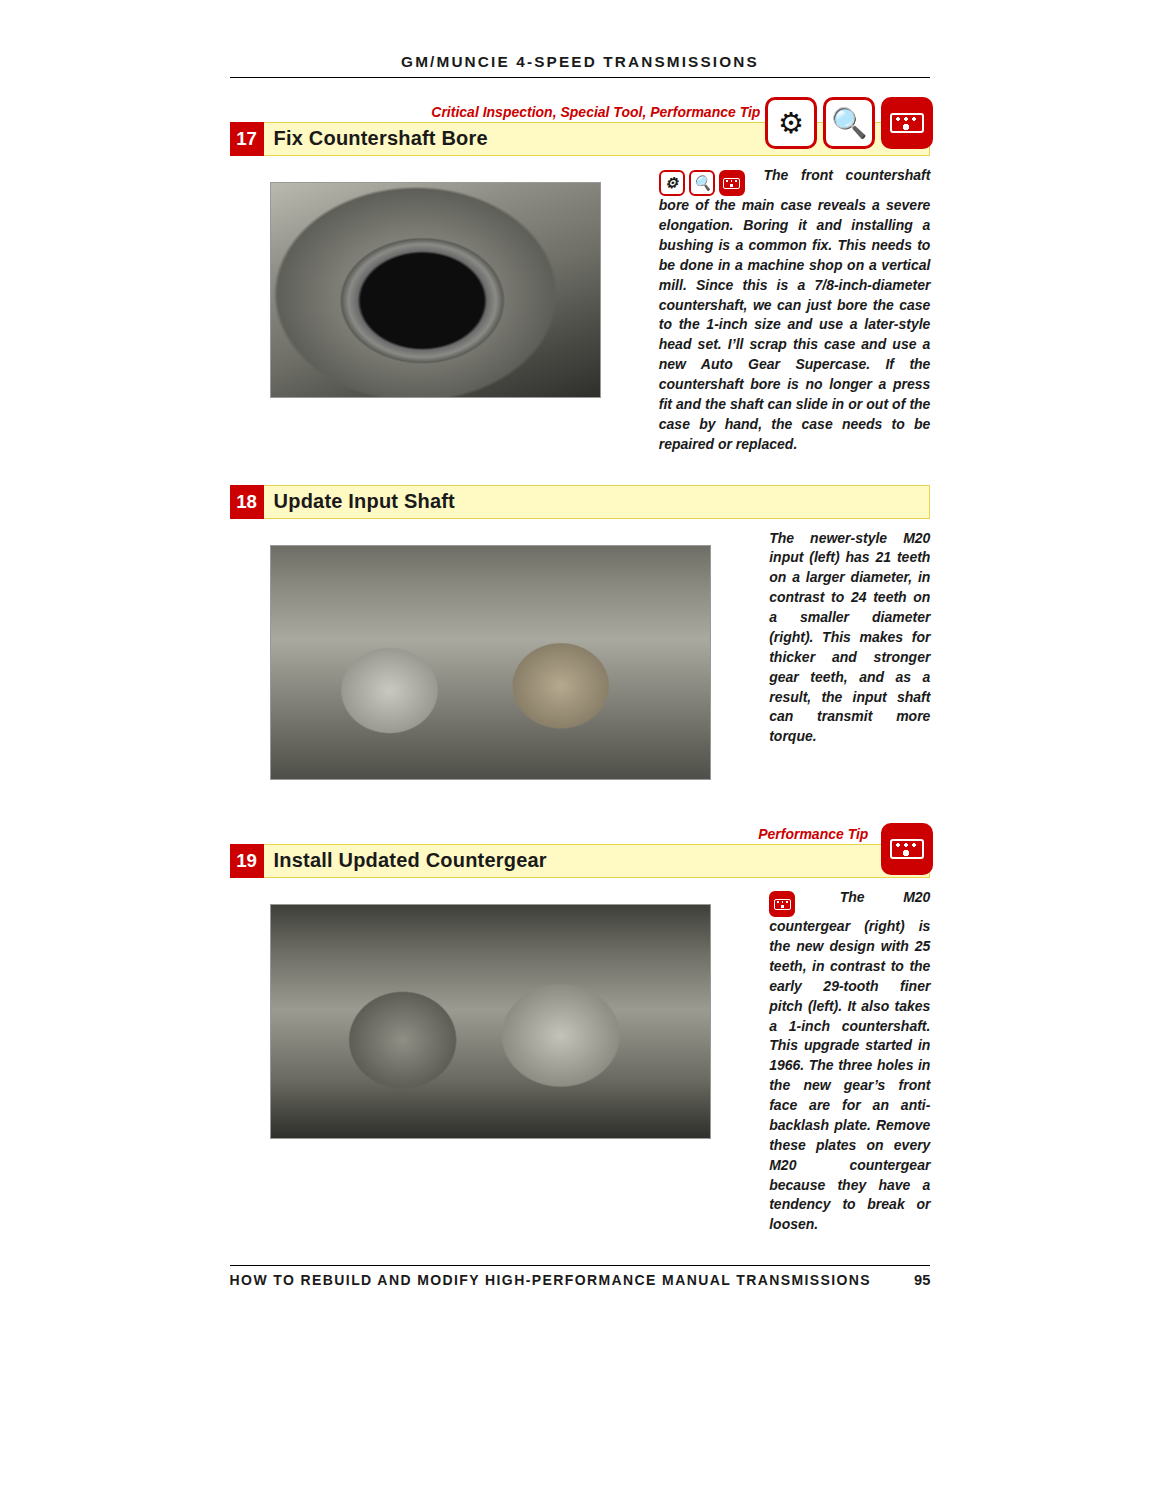GM/MUNCIE 4-SPEED TRANSMISSIONS
Critical Inspection, Special Tool, Performance Tip
17
Fix Countershaft Bore
The front countershaft bore of the main case reveals a severe elongation. Boring it and installing a bushing is a common fix. This needs to be done in a machine shop on a vertical mill. Since this is a 7/8-inch-diameter countershaft, we can just bore the case to the 1-inch size and use a later-style head set. I’ll scrap this case and use a new Auto Gear Supercase. If the countershaft bore is no longer a press fit and the shaft can slide in or out of the case by hand, the case needs to be repaired or replaced.
18
Update Input Shaft
The newer-style M20 input (left) has 21 teeth on a larger diameter, in contrast to 24 teeth on a smaller diameter (right). This makes for thicker and stronger gear teeth, and as a result, the input shaft can transmit more torque.
Performance Tip
19
Install Updated Countergear
The M20 countergear (right) is the new design with 25 teeth, in contrast to the early 29-tooth finer pitch (left). It also takes a 1-inch countershaft. This upgrade started in 1966. The three holes in the new gear’s front face are for an anti-backlash plate. Remove these plates on every M20 countergear because they have a tendency to break or loosen.
HOW TO REBUILD AND MODIFY HIGH-PERFORMANCE MANUAL TRANSMISSIONS 95